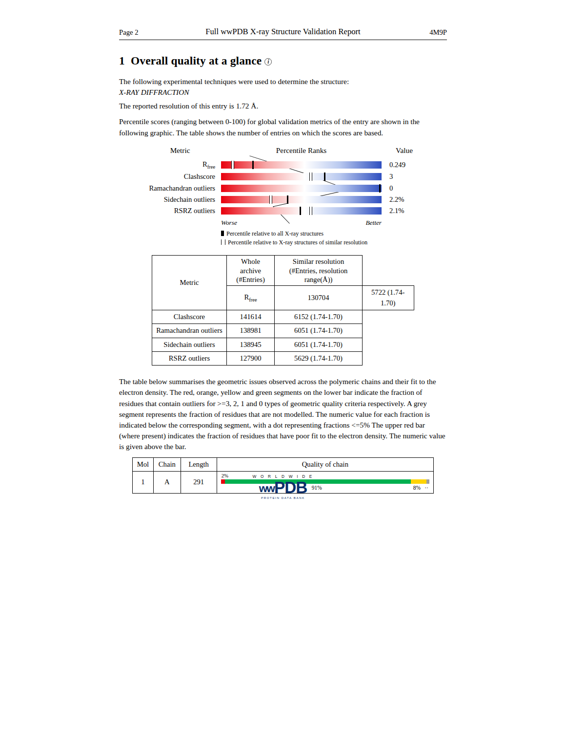Page 2
Full wwPDB X-ray Structure Validation Report
4M9P
1 Overall quality at a glance i
The following experimental techniques were used to determine the structure:
X-RAY DIFFRACTION
The reported resolution of this entry is 1.72 Å.
Percentile scores (ranging between 0-100) for global validation metrics of the entry are shown in the following graphic. The table shows the number of entries on which the scores are based.
| Metric | Percentile Ranks | Value |
| --- | --- | --- |
| R free | | 0.249 |
| Clashscore | | 3 |
| Ramachandran outliers | | 0 |
| Sidechain outliers | | 2.2% |
| RSRZ outliers | | 2.1% |
| | Worse Better Percentile relative to all X-ray structures Percentile relative to X-ray structures of similar resolution | |
| Metric | Whole archive (#Entries) | Similar resolution (#Entries, resolution range(Å)) |
| --- | --- | --- |
| R free | 130704 | 5722 (1.74-1.70) |
| Clashscore | 141614 | 6152 (1.74-1.70) |
| Ramachandran outliers | 138981 | 6051 (1.74-1.70) |
| Sidechain outliers | 138945 | 6051 (1.74-1.70) |
| RSRZ outliers | 127900 | 5629 (1.74-1.70) |
The table below summarises the geometric issues observed across the polymeric chains and their fit to the electron density. The red, orange, yellow and green segments on the lower bar indicate the fraction of residues that contain outliers for >=3, 2, 1 and 0 types of geometric quality criteria respectively. A grey segment represents the fraction of residues that are not modelled. The numeric value for each fraction is indicated below the corresponding segment, with a dot representing fractions <=5% The upper red bar (where present) indicates the fraction of residues that have poor fit to the electron density. The numeric value is given above the bar.
| Mol | Chain | Length | Quality of chain |
| --- | --- | --- | --- |
| 1 | A | 291 | 2% 91% 8% ·· |
W O R L D W I D E
ww PDB
PROTEIN DATA BANK